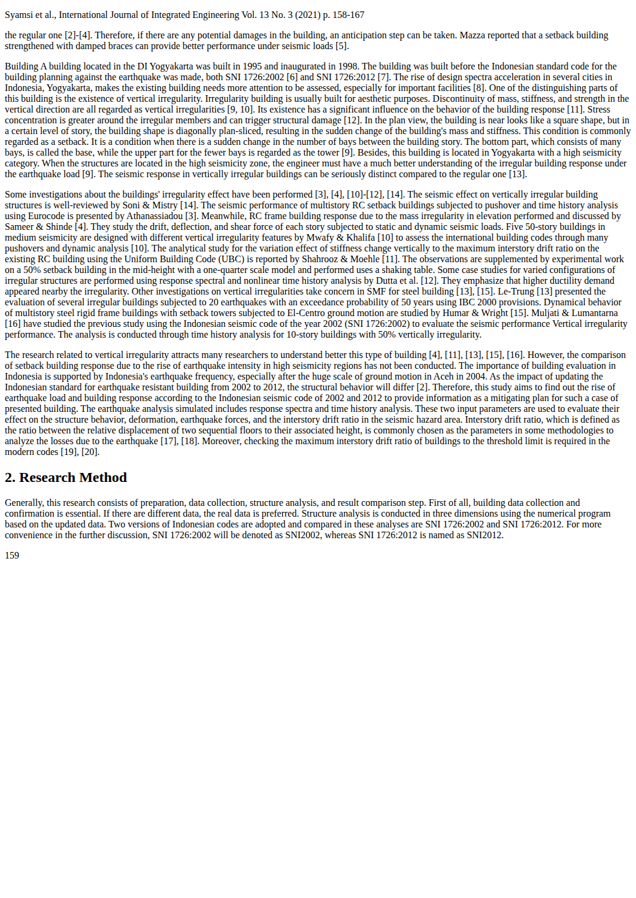Syamsi et al., International Journal of Integrated Engineering Vol. 13 No. 3 (2021) p. 158-167
the regular one [2]-[4]. Therefore, if there are any potential damages in the building, an anticipation step can be taken. Mazza reported that a setback building strengthened with damped braces can provide better performance under seismic loads [5].
Building A building located in the DI Yogyakarta was built in 1995 and inaugurated in 1998. The building was built before the Indonesian standard code for the building planning against the earthquake was made, both SNI 1726:2002 [6] and SNI 1726:2012 [7]. The rise of design spectra acceleration in several cities in Indonesia, Yogyakarta, makes the existing building needs more attention to be assessed, especially for important facilities [8]. One of the distinguishing parts of this building is the existence of vertical irregularity. Irregularity building is usually built for aesthetic purposes. Discontinuity of mass, stiffness, and strength in the vertical direction are all regarded as vertical irregularities [9, 10]. Its existence has a significant influence on the behavior of the building response [11]. Stress concentration is greater around the irregular members and can trigger structural damage [12]. In the plan view, the building is near looks like a square shape, but in a certain level of story, the building shape is diagonally plan-sliced, resulting in the sudden change of the building's mass and stiffness. This condition is commonly regarded as a setback. It is a condition when there is a sudden change in the number of bays between the building story. The bottom part, which consists of many bays, is called the base, while the upper part for the fewer bays is regarded as the tower [9]. Besides, this building is located in Yogyakarta with a high seismicity category. When the structures are located in the high seismicity zone, the engineer must have a much better understanding of the irregular building response under the earthquake load [9]. The seismic response in vertically irregular buildings can be seriously distinct compared to the regular one [13].
Some investigations about the buildings' irregularity effect have been performed [3], [4], [10]-[12], [14]. The seismic effect on vertically irregular building structures is well-reviewed by Soni & Mistry [14]. The seismic performance of multistory RC setback buildings subjected to pushover and time history analysis using Eurocode is presented by Athanassiadou [3]. Meanwhile, RC frame building response due to the mass irregularity in elevation performed and discussed by Sameer & Shinde [4]. They study the drift, deflection, and shear force of each story subjected to static and dynamic seismic loads. Five 50-story buildings in medium seismicity are designed with different vertical irregularity features by Mwafy & Khalifa [10] to assess the international building codes through many pushovers and dynamic analysis [10]. The analytical study for the variation effect of stiffness change vertically to the maximum interstory drift ratio on the existing RC building using the Uniform Building Code (UBC) is reported by Shahrooz & Moehle [11]. The observations are supplemented by experimental work on a 50% setback building in the mid-height with a one-quarter scale model and performed uses a shaking table. Some case studies for varied configurations of irregular structures are performed using response spectral and nonlinear time history analysis by Dutta et al. [12]. They emphasize that higher ductility demand appeared nearby the irregularity. Other investigations on vertical irregularities take concern in SMF for steel building [13], [15]. Le-Trung [13] presented the evaluation of several irregular buildings subjected to 20 earthquakes with an exceedance probability of 50 years using IBC 2000 provisions. Dynamical behavior of multistory steel rigid frame buildings with setback towers subjected to El-Centro ground motion are studied by Humar & Wright [15]. Muljati & Lumantarna [16] have studied the previous study using the Indonesian seismic code of the year 2002 (SNI 1726:2002) to evaluate the seismic performance Vertical irregularity performance. The analysis is conducted through time history analysis for 10-story buildings with 50% vertically irregularity.
The research related to vertical irregularity attracts many researchers to understand better this type of building [4], [11], [13], [15], [16]. However, the comparison of setback building response due to the rise of earthquake intensity in high seismicity regions has not been conducted. The importance of building evaluation in Indonesia is supported by Indonesia's earthquake frequency, especially after the huge scale of ground motion in Aceh in 2004. As the impact of updating the Indonesian standard for earthquake resistant building from 2002 to 2012, the structural behavior will differ [2]. Therefore, this study aims to find out the rise of earthquake load and building response according to the Indonesian seismic code of 2002 and 2012 to provide information as a mitigating plan for such a case of presented building. The earthquake analysis simulated includes response spectra and time history analysis. These two input parameters are used to evaluate their effect on the structure behavior, deformation, earthquake forces, and the interstory drift ratio in the seismic hazard area. Interstory drift ratio, which is defined as the ratio between the relative displacement of two sequential floors to their associated height, is commonly chosen as the parameters in some methodologies to analyze the losses due to the earthquake [17], [18]. Moreover, checking the maximum interstory drift ratio of buildings to the threshold limit is required in the modern codes [19], [20].
2. Research Method
Generally, this research consists of preparation, data collection, structure analysis, and result comparison step. First of all, building data collection and confirmation is essential. If there are different data, the real data is preferred. Structure analysis is conducted in three dimensions using the numerical program based on the updated data. Two versions of Indonesian codes are adopted and compared in these analyses are SNI 1726:2002 and SNI 1726:2012. For more convenience in the further discussion, SNI 1726:2002 will be denoted as SNI2002, whereas SNI 1726:2012 is named as SNI2012.
159